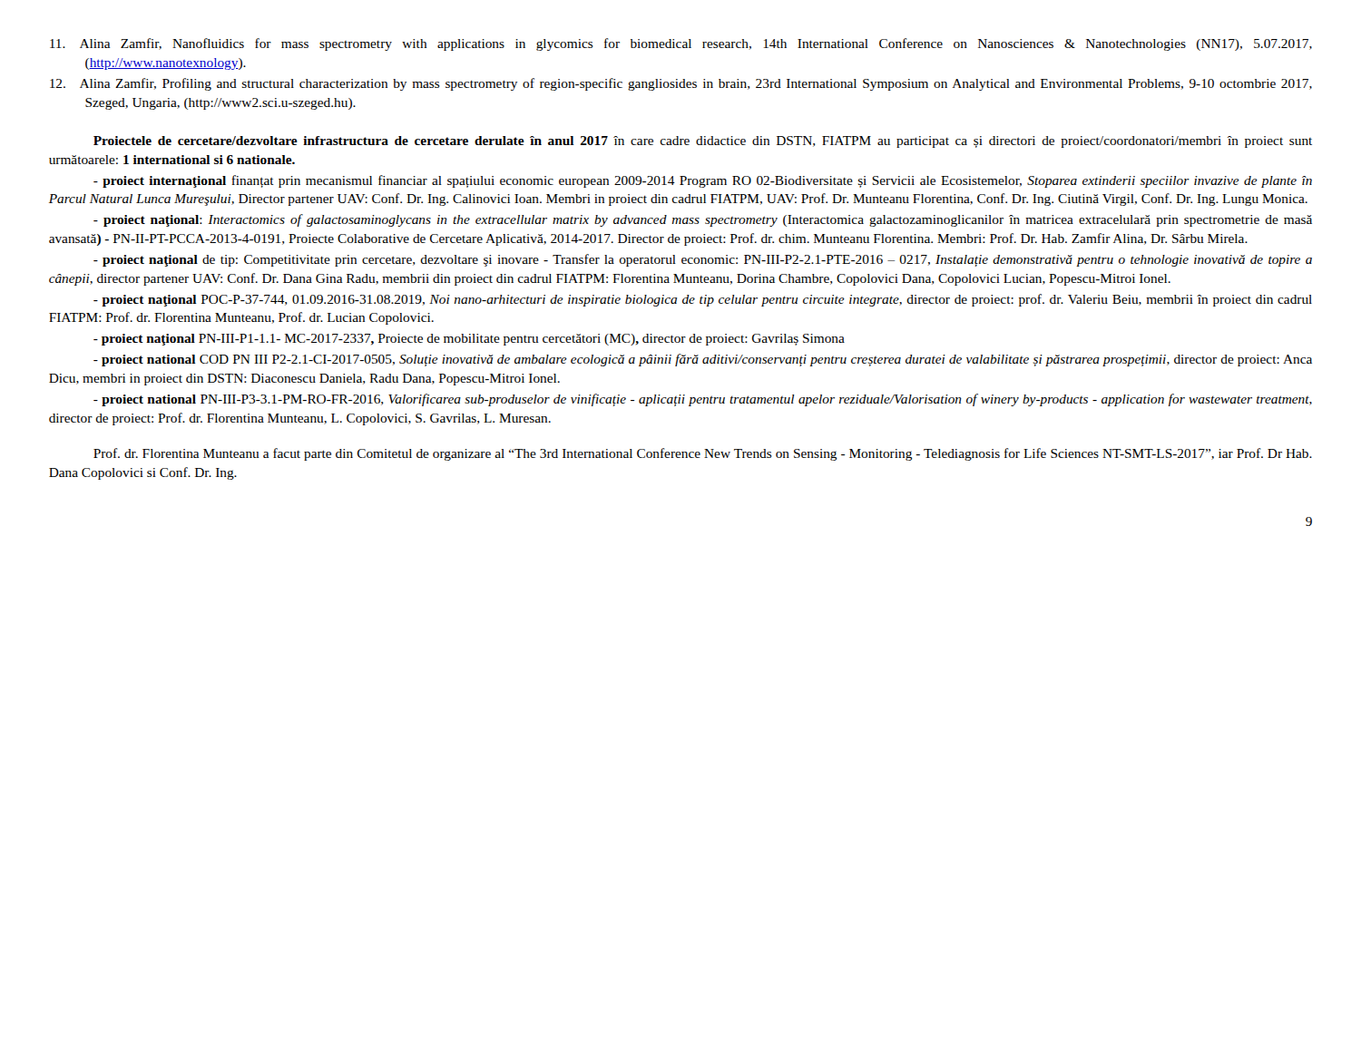11. Alina Zamfir, Nanofluidics for mass spectrometry with applications in glycomics for biomedical research, 14th International Conference on Nanosciences & Nanotechnologies (NN17), 5.07.2017, (http://www.nanotexnology).
12. Alina Zamfir, Profiling and structural characterization by mass spectrometry of region-specific gangliosides in brain, 23rd International Symposium on Analytical and Environmental Problems, 9-10 octombrie 2017, Szeged, Ungaria, (http://www2.sci.u-szeged.hu).
Proiectele de cercetare/dezvoltare infrastructura de cercetare derulate în anul 2017 în care cadre didactice din DSTN, FIATPM au participat ca și directori de proiect/coordonatori/membri în proiect sunt următoarele: 1 international si 6 nationale.
- proiect internaţional finanțat prin mecanismul financiar al spațiului economic european 2009-2014 Program RO 02-Biodiversitate și Servicii ale Ecosistemelor, Stoparea extinderii speciilor invazive de plante în Parcul Natural Lunca Mureşului, Director partener UAV: Conf. Dr. Ing. Calinovici Ioan. Membri in proiect din cadrul FIATPM, UAV: Prof. Dr. Munteanu Florentina, Conf. Dr. Ing. Ciutină Virgil, Conf. Dr. Ing. Lungu Monica.
- proiect naţional: Interactomics of galactosaminoglycans in the extracellular matrix by advanced mass spectrometry (Interactomica galactozaminoglicanilor în matricea extracelulară prin spectrometrie de masă avansată) - PN-II-PT-PCCA-2013-4-0191, Proiecte Colaborative de Cercetare Aplicativă, 2014-2017. Director de proiect: Prof. dr. chim. Munteanu Florentina. Membri: Prof. Dr. Hab. Zamfir Alina, Dr. Sârbu Mirela.
- proiect naţional de tip: Competitivitate prin cercetare, dezvoltare şi inovare - Transfer la operatorul economic: PN-III-P2-2.1-PTE-2016 – 0217, Instalație demonstrativă pentru o tehnologie inovativă de topire a cânepii, director partener UAV: Conf. Dr. Dana Gina Radu, membrii din proiect din cadrul FIATPM: Florentina Munteanu, Dorina Chambre, Copolovici Dana, Copolovici Lucian, Popescu-Mitroi Ionel.
- proiect naţional POC-P-37-744, 01.09.2016-31.08.2019, Noi nano-arhitecturi de inspiratie biologica de tip celular pentru circuite integrate, director de proiect: prof. dr. Valeriu Beiu, membrii în proiect din cadrul FIATPM: Prof. dr. Florentina Munteanu, Prof. dr. Lucian Copolovici.
- proiect naţional PN-III-P1-1.1- MC-2017-2337, Proiecte de mobilitate pentru cercetători (MC), director de proiect: Gavrilaș Simona
- proiect national COD PN III P2-2.1-CI-2017-0505, Soluție inovativă de ambalare ecologică a pâinii fără aditivi/conservanți pentru creșterea duratei de valabilitate și păstrarea prospețimii, director de proiect: Anca Dicu, membri in proiect din DSTN: Diaconescu Daniela, Radu Dana, Popescu-Mitroi Ionel.
- proiect national PN-III-P3-3.1-PM-RO-FR-2016, Valorificarea sub-produselor de vinificație - aplicații pentru tratamentul apelor reziduale/Valorisation of winery by-products - application for wastewater treatment, director de proiect: Prof. dr. Florentina Munteanu, L. Copolovici, S. Gavrilas, L. Muresan.
Prof. dr. Florentina Munteanu a facut parte din Comitetul de organizare al “The 3rd International Conference New Trends on Sensing - Monitoring - Telediagnosis for Life Sciences NT-SMT-LS-2017”, iar Prof. Dr Hab. Dana Copolovici si Conf. Dr. Ing.
9